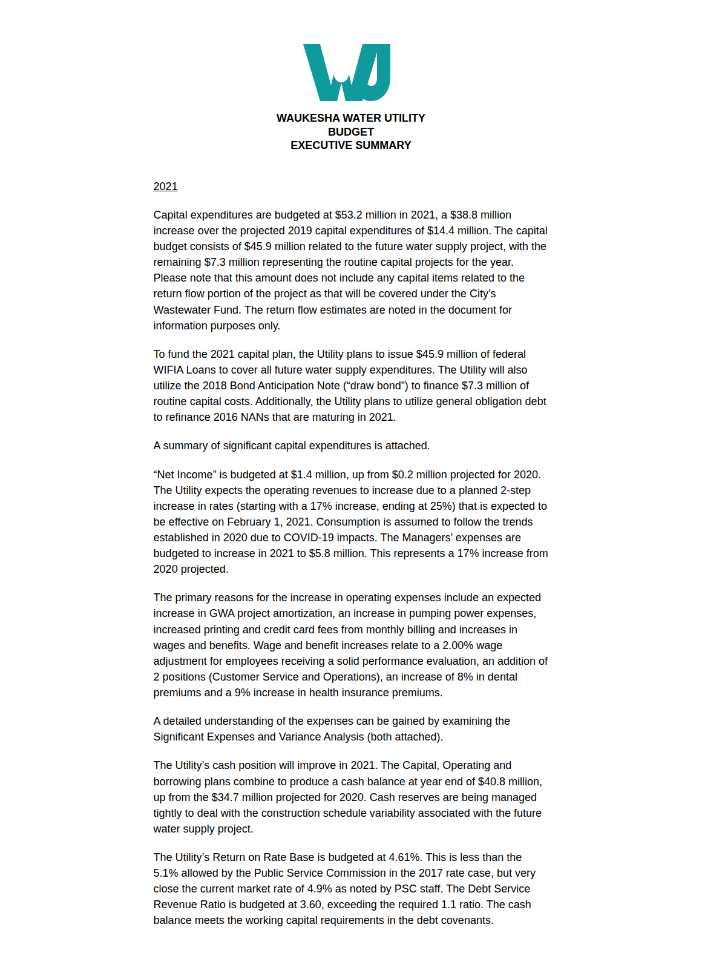WAUKESHA WATER UTILITY BUDGET EXECUTIVE SUMMARY
2021
Capital expenditures are budgeted at $53.2 million in 2021, a $38.8 million increase over the projected 2019 capital expenditures of $14.4 million. The capital budget consists of $45.9 million related to the future water supply project, with the remaining $7.3 million representing the routine capital projects for the year. Please note that this amount does not include any capital items related to the return flow portion of the project as that will be covered under the City’s Wastewater Fund. The return flow estimates are noted in the document for information purposes only.
To fund the 2021 capital plan, the Utility plans to issue $45.9 million of federal WIFIA Loans to cover all future water supply expenditures. The Utility will also utilize the 2018 Bond Anticipation Note (“draw bond”) to finance $7.3 million of routine capital costs. Additionally, the Utility plans to utilize general obligation debt to refinance 2016 NANs that are maturing in 2021.
A summary of significant capital expenditures is attached.
“Net Income” is budgeted at $1.4 million, up from $0.2 million projected for 2020. The Utility expects the operating revenues to increase due to a planned 2-step increase in rates (starting with a 17% increase, ending at 25%) that is expected to be effective on February 1, 2021. Consumption is assumed to follow the trends established in 2020 due to COVID-19 impacts. The Managers’ expenses are budgeted to increase in 2021 to $5.8 million. This represents a 17% increase from 2020 projected.
The primary reasons for the increase in operating expenses include an expected increase in GWA project amortization, an increase in pumping power expenses, increased printing and credit card fees from monthly billing and increases in wages and benefits. Wage and benefit increases relate to a 2.00% wage adjustment for employees receiving a solid performance evaluation, an addition of 2 positions (Customer Service and Operations), an increase of 8% in dental premiums and a 9% increase in health insurance premiums.
A detailed understanding of the expenses can be gained by examining the Significant Expenses and Variance Analysis (both attached).
The Utility’s cash position will improve in 2021. The Capital, Operating and borrowing plans combine to produce a cash balance at year end of $40.8 million, up from the $34.7 million projected for 2020. Cash reserves are being managed tightly to deal with the construction schedule variability associated with the future water supply project.
The Utility’s Return on Rate Base is budgeted at 4.61%. This is less than the 5.1% allowed by the Public Service Commission in the 2017 rate case, but very close the current market rate of 4.9% as noted by PSC staff. The Debt Service Revenue Ratio is budgeted at 3.60, exceeding the required 1.1 ratio. The cash balance meets the working capital requirements in the debt covenants.